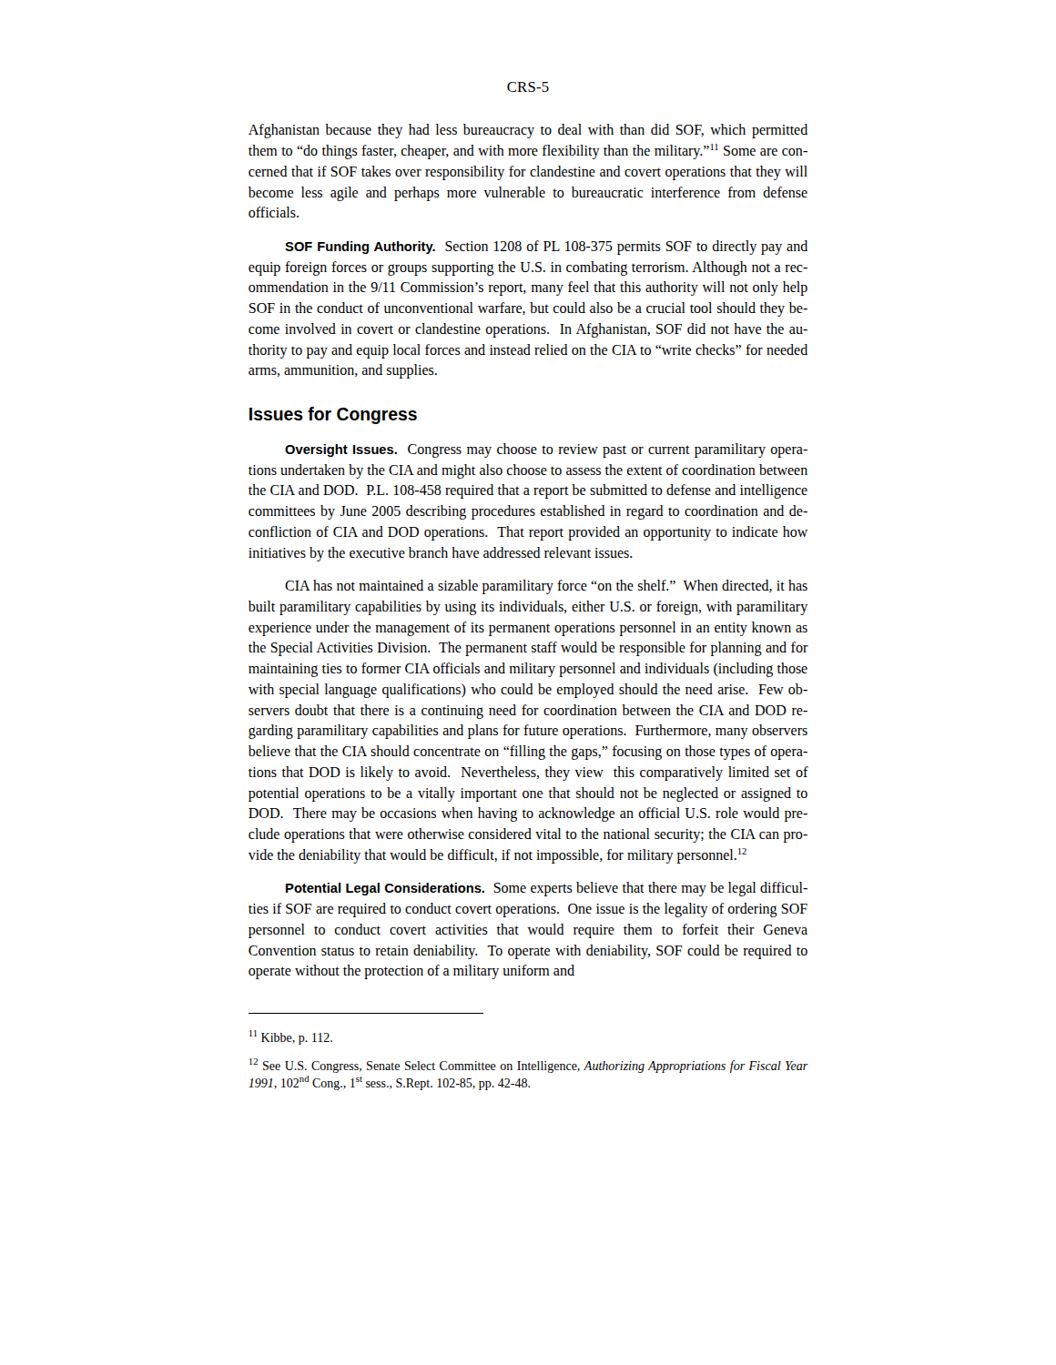CRS-5
Afghanistan because they had less bureaucracy to deal with than did SOF, which permitted them to “do things faster, cheaper, and with more flexibility than the military.”11 Some are concerned that if SOF takes over responsibility for clandestine and covert operations that they will become less agile and perhaps more vulnerable to bureaucratic interference from defense officials.
SOF Funding Authority. Section 1208 of PL 108-375 permits SOF to directly pay and equip foreign forces or groups supporting the U.S. in combating terrorism. Although not a recommendation in the 9/11 Commission’s report, many feel that this authority will not only help SOF in the conduct of unconventional warfare, but could also be a crucial tool should they become involved in covert or clandestine operations. In Afghanistan, SOF did not have the authority to pay and equip local forces and instead relied on the CIA to “write checks” for needed arms, ammunition, and supplies.
Issues for Congress
Oversight Issues. Congress may choose to review past or current paramilitary operations undertaken by the CIA and might also choose to assess the extent of coordination between the CIA and DOD. P.L. 108-458 required that a report be submitted to defense and intelligence committees by June 2005 describing procedures established in regard to coordination and deconfliction of CIA and DOD operations. That report provided an opportunity to indicate how initiatives by the executive branch have addressed relevant issues.
CIA has not maintained a sizable paramilitary force “on the shelf.” When directed, it has built paramilitary capabilities by using its individuals, either U.S. or foreign, with paramilitary experience under the management of its permanent operations personnel in an entity known as the Special Activities Division. The permanent staff would be responsible for planning and for maintaining ties to former CIA officials and military personnel and individuals (including those with special language qualifications) who could be employed should the need arise. Few observers doubt that there is a continuing need for coordination between the CIA and DOD regarding paramilitary capabilities and plans for future operations. Furthermore, many observers believe that the CIA should concentrate on “filling the gaps,” focusing on those types of operations that DOD is likely to avoid. Nevertheless, they view this comparatively limited set of potential operations to be a vitally important one that should not be neglected or assigned to DOD. There may be occasions when having to acknowledge an official U.S. role would preclude operations that were otherwise considered vital to the national security; the CIA can provide the deniability that would be difficult, if not impossible, for military personnel.12
Potential Legal Considerations. Some experts believe that there may be legal difficulties if SOF are required to conduct covert operations. One issue is the legality of ordering SOF personnel to conduct covert activities that would require them to forfeit their Geneva Convention status to retain deniability. To operate with deniability, SOF could be required to operate without the protection of a military uniform and
11 Kibbe, p. 112.
12 See U.S. Congress, Senate Select Committee on Intelligence, Authorizing Appropriations for Fiscal Year 1991, 102nd Cong., 1st sess., S.Rept. 102-85, pp. 42-48.